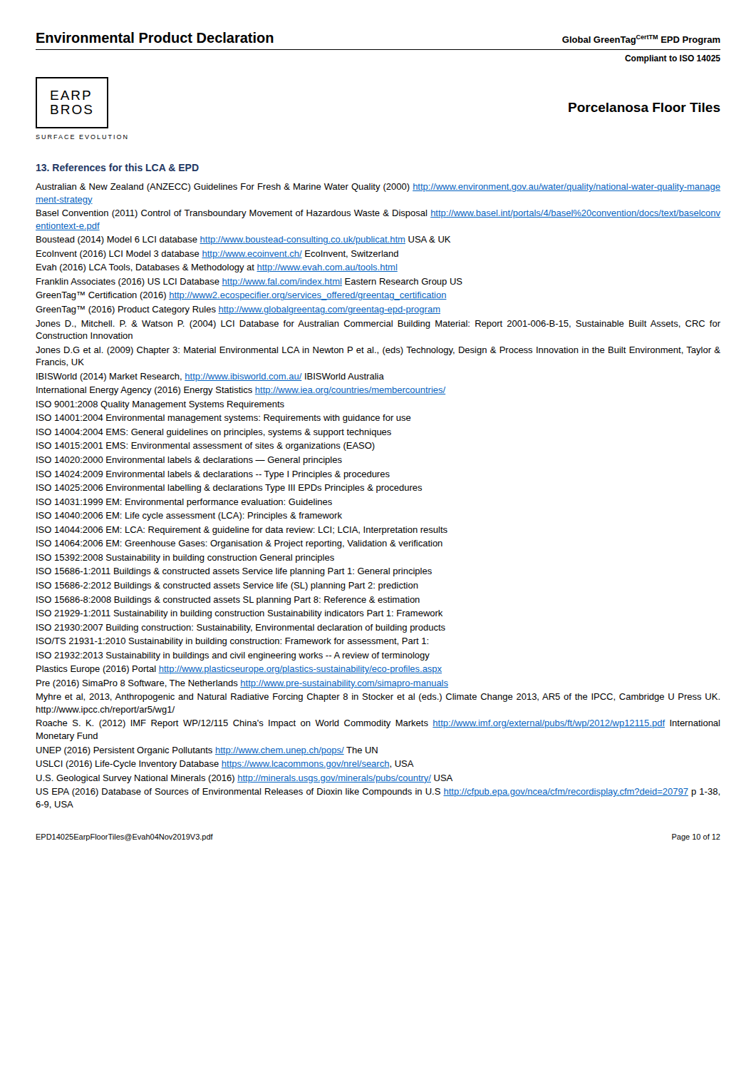Environmental Product Declaration
Global GreenTagCertTM EPD Program
Compliant to ISO 14025
EARP BROS
SURFACE EVOLUTION
Porcelanosa Floor Tiles
13. References for this LCA & EPD
Australian & New Zealand (ANZECC) Guidelines For Fresh & Marine Water Quality (2000) http://www.environment.gov.au/water/quality/national-water-quality-management-strategy
Basel Convention (2011) Control of Transboundary Movement of Hazardous Waste & Disposal http://www.basel.int/portals/4/basel%20convention/docs/text/baselconventiontext-e.pdf
Boustead (2014) Model 6 LCI database http://www.boustead-consulting.co.uk/publicat.htm USA & UK
EcoInvent (2016) LCI Model 3 database http://www.ecoinvent.ch/ EcoInvent, Switzerland
Evah (2016) LCA Tools, Databases & Methodology at http://www.evah.com.au/tools.html
Franklin Associates (2016) US LCI Database http://www.fal.com/index.html Eastern Research Group US
GreenTag™ Certification (2016) http://www2.ecospecifier.org/services_offered/greentag_certification
GreenTag™ (2016) Product Category Rules http://www.globalgreentag.com/greentag-epd-program
Jones D., Mitchell. P. & Watson P. (2004) LCI Database for Australian Commercial Building Material: Report 2001-006-B-15, Sustainable Built Assets, CRC for Construction Innovation
Jones D.G et al. (2009) Chapter 3: Material Environmental LCA in Newton P et al., (eds) Technology, Design & Process Innovation in the Built Environment, Taylor & Francis, UK
IBISWorld (2014) Market Research, http://www.ibisworld.com.au/ IBISWorld Australia
International Energy Agency (2016) Energy Statistics http://www.iea.org/countries/membercountries/
ISO 9001:2008 Quality Management Systems Requirements
ISO 14001:2004 Environmental management systems: Requirements with guidance for use
ISO 14004:2004 EMS: General guidelines on principles, systems & support techniques
ISO 14015:2001 EMS: Environmental assessment of sites & organizations (EASO)
ISO 14020:2000 Environmental labels & declarations — General principles
ISO 14024:2009 Environmental labels & declarations -- Type I Principles & procedures
ISO 14025:2006 Environmental labelling & declarations Type III EPDs Principles & procedures
ISO 14031:1999 EM: Environmental performance evaluation: Guidelines
ISO 14040:2006 EM: Life cycle assessment (LCA): Principles & framework
ISO 14044:2006 EM: LCA: Requirement & guideline for data review: LCI; LCIA, Interpretation results
ISO 14064:2006 EM: Greenhouse Gases: Organisation & Project reporting, Validation & verification
ISO 15392:2008 Sustainability in building construction General principles
ISO 15686-1:2011 Buildings & constructed assets Service life planning Part 1: General principles
ISO 15686-2:2012 Buildings & constructed assets Service life (SL) planning Part 2: prediction
ISO 15686-8:2008 Buildings & constructed assets SL planning Part 8: Reference & estimation
ISO 21929-1:2011 Sustainability in building construction Sustainability indicators Part 1: Framework
ISO 21930:2007 Building construction: Sustainability, Environmental declaration of building products
ISO/TS 21931-1:2010 Sustainability in building construction: Framework for assessment, Part 1:
ISO 21932:2013 Sustainability in buildings and civil engineering works -- A review of terminology
Plastics Europe (2016) Portal http://www.plasticseurope.org/plastics-sustainability/eco-profiles.aspx
Pre (2016) SimaPro 8 Software, The Netherlands http://www.pre-sustainability.com/simapro-manuals
Myhre et al, 2013, Anthropogenic and Natural Radiative Forcing Chapter 8 in Stocker et al (eds.) Climate Change 2013, AR5 of the IPCC, Cambridge U Press UK. http://www.ipcc.ch/report/ar5/wg1/
Roache S. K. (2012) IMF Report WP/12/115 China's Impact on World Commodity Markets http://www.imf.org/external/pubs/ft/wp/2012/wp12115.pdf International Monetary Fund
UNEP (2016) Persistent Organic Pollutants http://www.chem.unep.ch/pops/ The UN
USLCI (2016) Life-Cycle Inventory Database https://www.lcacommons.gov/nrel/search, USA
U.S. Geological Survey National Minerals (2016) http://minerals.usgs.gov/minerals/pubs/country/ USA
US EPA (2016) Database of Sources of Environmental Releases of Dioxin like Compounds in U.S http://cfpub.epa.gov/ncea/cfm/recordisplay.cfm?deid=20797 p 1-38, 6-9, USA
EPD14025EarpFloorTiles@Evah04Nov2019V3.pdf
Page 10 of 12